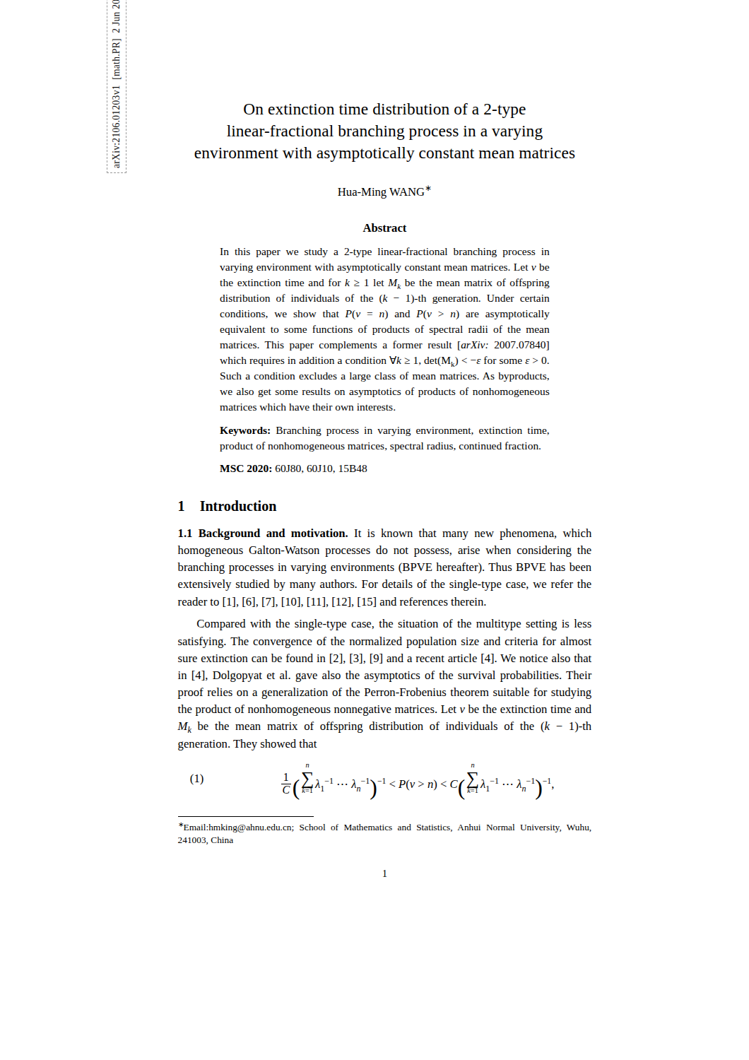arXiv:2106.01203v1 [math.PR] 2 Jun 2021
On extinction time distribution of a 2-type
linear-fractional branching process in a varying
environment with asymptotically constant mean matrices
Hua-Ming WANG∗
Abstract
In this paper we study a 2-type linear-fractional branching process in varying environment with asymptotically constant mean matrices. Let ν be the extinction time and for k ≥ 1 let Mk be the mean matrix of offspring distribution of individuals of the (k − 1)-th generation. Under certain conditions, we show that P(ν = n) and P(ν > n) are asymptotically equivalent to some functions of products of spectral radii of the mean matrices. This paper complements a former result [arXiv: 2007.07840] which requires in addition a condition ∀k ≥ 1, det(Mk) < −ε for some ε > 0. Such a condition excludes a large class of mean matrices. As byproducts, we also get some results on asymptotics of products of nonhomogeneous matrices which have their own interests.
Keywords: Branching process in varying environment, extinction time, product of nonhomogeneous matrices, spectral radius, continued fraction.
MSC 2020: 60J80, 60J10, 15B48
1 Introduction
1.1 Background and motivation. It is known that many new phenomena, which homogeneous Galton-Watson processes do not possess, arise when considering the branching processes in varying environments (BPVE hereafter). Thus BPVE has been extensively studied by many authors. For details of the single-type case, we refer the reader to [1], [6], [7], [10], [11], [12], [15] and references therein.
Compared with the single-type case, the situation of the multitype setting is less satisfying. The convergence of the normalized population size and criteria for almost sure extinction can be found in [2], [3], [9] and a recent article [4]. We notice also that in [4], Dolgopyat et al. gave also the asymptotics of the survival probabilities. Their proof relies on a generalization of the Perron-Frobenius theorem suitable for studying the product of nonhomogeneous nonnegative matrices. Let ν be the extinction time and Mk be the mean matrix of offspring distribution of individuals of the (k − 1)-th generation. They showed that
(1)
1 C(n∑k=1 λ1−1 ⋯ λn−1)−1 < P(ν > n) < C(n∑k=1 λ1−1 ⋯ λn−1)−1,
∗Email:hmking@ahnu.edu.cn; School of Mathematics and Statistics, Anhui Normal University, Wuhu, 241003, China
1